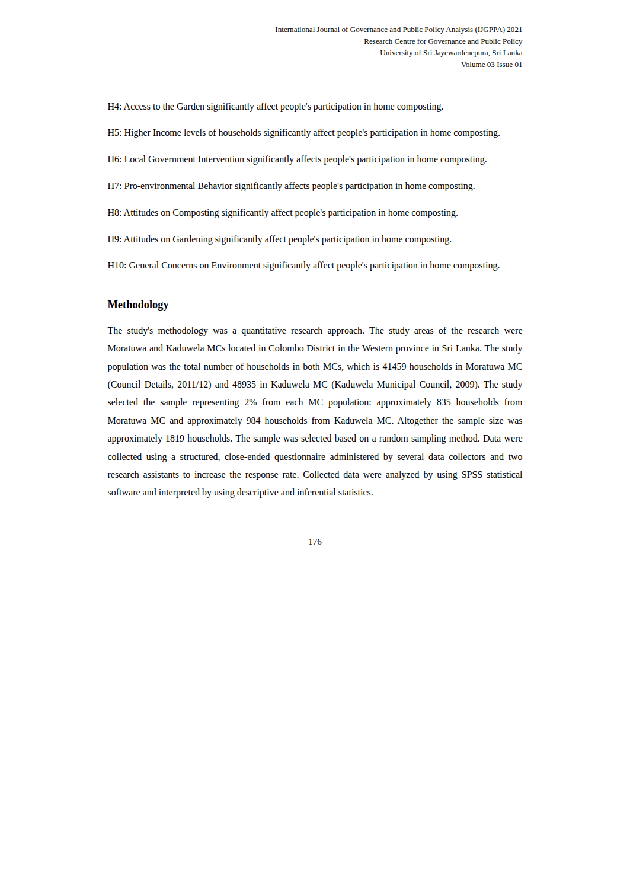International Journal of Governance and Public Policy Analysis (IJGPPA) 2021
Research Centre for Governance and Public Policy
University of Sri Jayewardenepura, Sri Lanka
Volume 03 Issue 01
H4: Access to the Garden significantly affect people's participation in home composting.
H5: Higher Income levels of households significantly affect people's participation in home composting.
H6: Local Government Intervention significantly affects people's participation in home composting.
H7: Pro-environmental Behavior significantly affects people's participation in home composting.
H8: Attitudes on Composting significantly affect people's participation in home composting.
H9: Attitudes on Gardening significantly affect people's participation in home composting.
H10: General Concerns on Environment significantly affect people's participation in home composting.
Methodology
The study's methodology was a quantitative research approach. The study areas of the research were Moratuwa and Kaduwela MCs located in Colombo District in the Western province in Sri Lanka. The study population was the total number of households in both MCs, which is 41459 households in Moratuwa MC (Council Details, 2011/12) and 48935 in Kaduwela MC (Kaduwela Municipal Council, 2009). The study selected the sample representing 2% from each MC population: approximately 835 households from Moratuwa MC and approximately 984 households from Kaduwela MC. Altogether the sample size was approximately 1819 households. The sample was selected based on a random sampling method. Data were collected using a structured, close-ended questionnaire administered by several data collectors and two research assistants to increase the response rate. Collected data were analyzed by using SPSS statistical software and interpreted by using descriptive and inferential statistics.
176